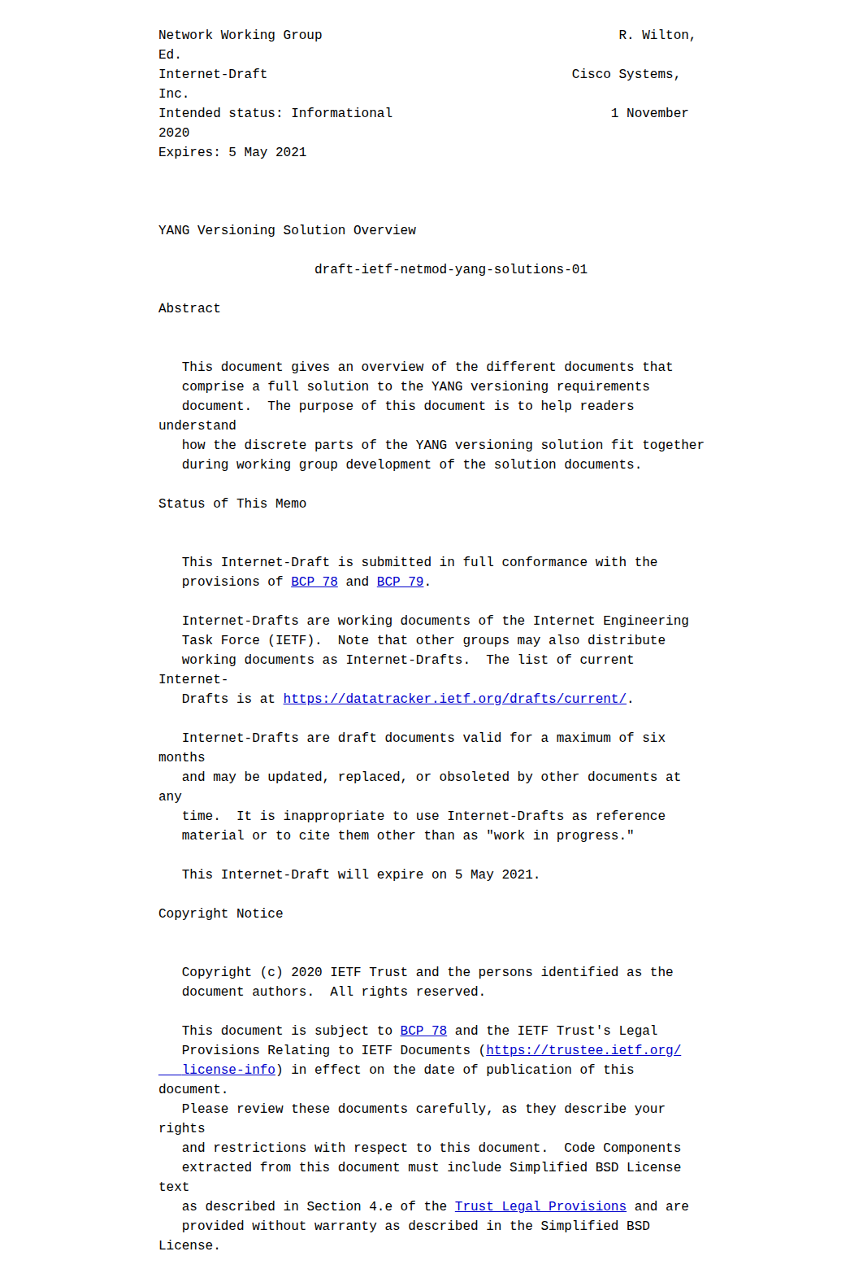Network Working Group                                      R. Wilton, Ed.
Internet-Draft                                       Cisco Systems, Inc.
Intended status: Informational                            1 November 2020
Expires: 5 May 2021


                    YANG Versioning Solution Overview
                    draft-ietf-netmod-yang-solutions-01

Abstract

   This document gives an overview of the different documents that
   comprise a full solution to the YANG versioning requirements
   document.  The purpose of this document is to help readers understand
   how the discrete parts of the YANG versioning solution fit together
   during working group development of the solution documents.

Status of This Memo

   This Internet-Draft is submitted in full conformance with the
   provisions of BCP 78 and BCP 79.

   Internet-Drafts are working documents of the Internet Engineering
   Task Force (IETF).  Note that other groups may also distribute
   working documents as Internet-Drafts.  The list of current Internet-
   Drafts is at https://datatracker.ietf.org/drafts/current/.

   Internet-Drafts are draft documents valid for a maximum of six months
   and may be updated, replaced, or obsoleted by other documents at any
   time.  It is inappropriate to use Internet-Drafts as reference
   material or to cite them other than as "work in progress."

   This Internet-Draft will expire on 5 May 2021.

Copyright Notice

   Copyright (c) 2020 IETF Trust and the persons identified as the
   document authors.  All rights reserved.

   This document is subject to BCP 78 and the IETF Trust's Legal
   Provisions Relating to IETF Documents (https://trustee.ietf.org/
   license-info) in effect on the date of publication of this document.
   Please review these documents carefully, as they describe your rights
   and restrictions with respect to this document.  Code Components
   extracted from this document must include Simplified BSD License text
   as described in Section 4.e of the Trust Legal Provisions and are
   provided without warranty as described in the Simplified BSD License.